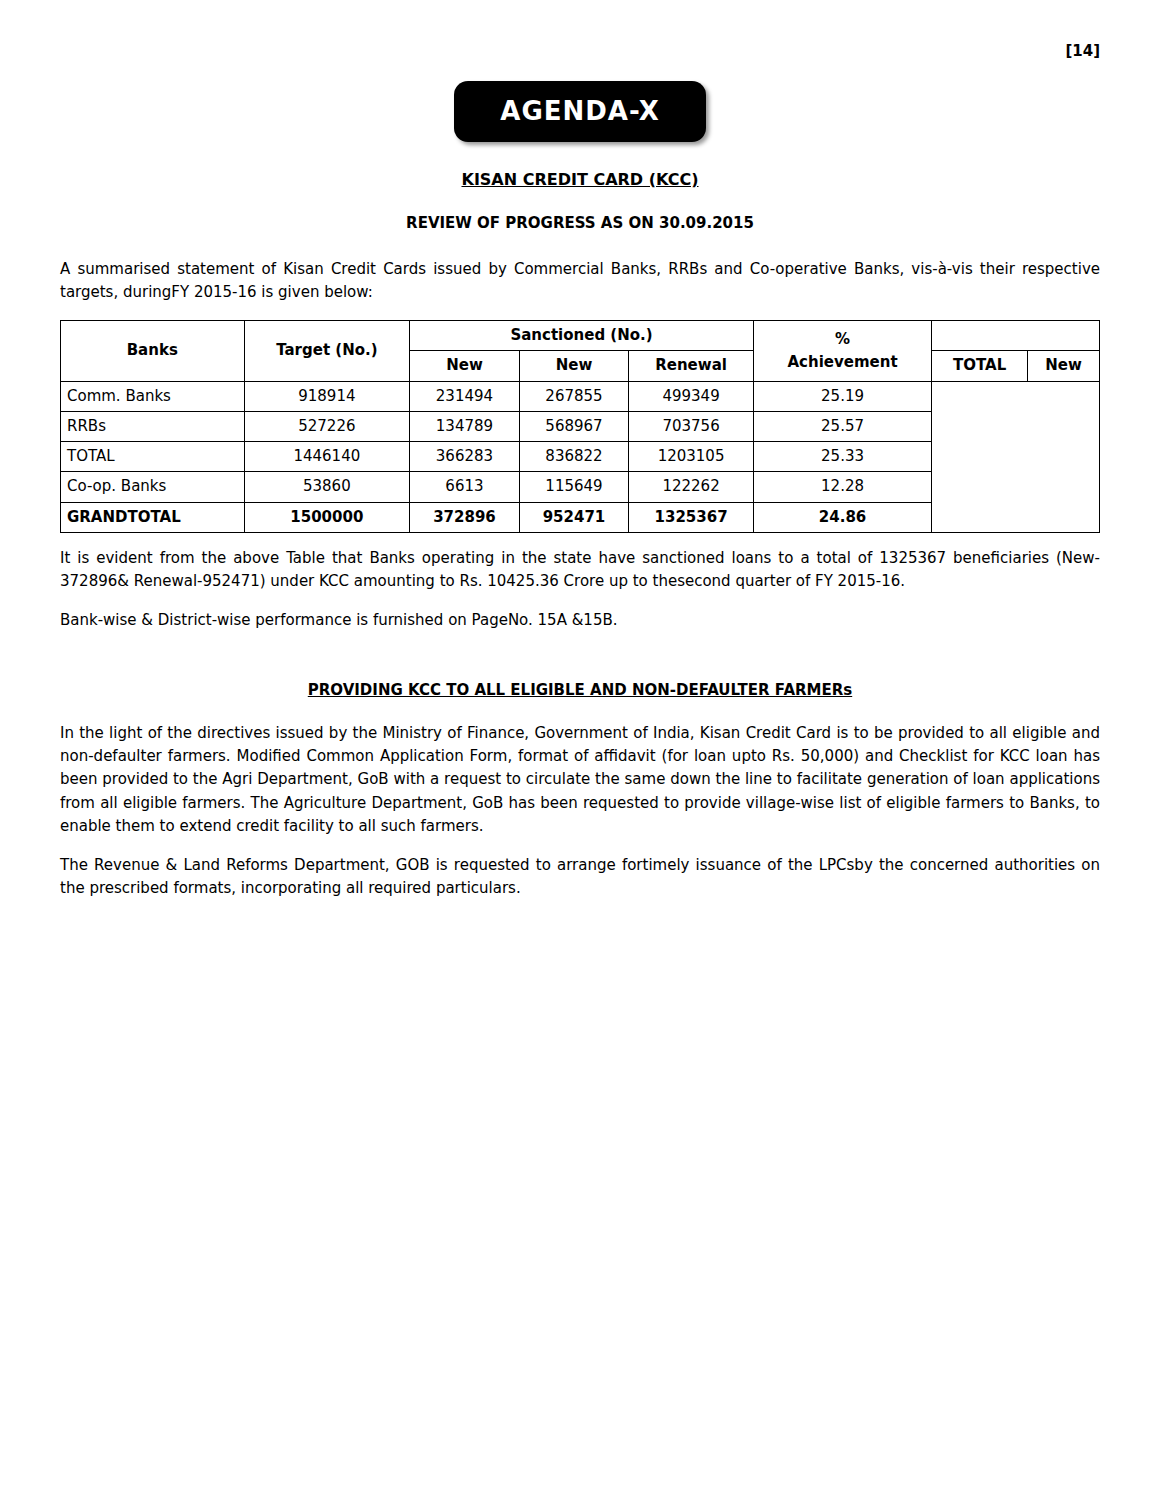[14]
AGENDA-X
KISAN CREDIT CARD (KCC)
REVIEW OF PROGRESS AS ON 30.09.2015
A summarised statement of Kisan Credit Cards issued by Commercial Banks, RRBs and Co-operative Banks, vis-à-vis their respective targets, duringFY 2015-16 is given below:
| Banks | Target (No.) | Sanctioned (No.) | % Achievement |
| --- | --- | --- | --- |
| New | New | Renewal | TOTAL | New |
| Comm. Banks | 918914 | 231494 | 267855 | 499349 | 25.19 |
| RRBs | 527226 | 134789 | 568967 | 703756 | 25.57 |
| TOTAL | 1446140 | 366283 | 836822 | 1203105 | 25.33 |
| Co-op. Banks | 53860 | 6613 | 115649 | 122262 | 12.28 |
| GRANDTOTAL | 1500000 | 372896 | 952471 | 1325367 | 24.86 |
It is evident from the above Table that Banks operating in the state have sanctioned loans to a total of 1325367 beneficiaries (New-372896& Renewal-952471) under KCC amounting to Rs. 10425.36 Crore up to thesecond quarter of FY 2015-16.
Bank-wise & District-wise performance is furnished on PageNo. 15A &15B.
PROVIDING KCC TO ALL ELIGIBLE AND NON-DEFAULTER FARMERs
In the light of the directives issued by the Ministry of Finance, Government of India, Kisan Credit Card is to be provided to all eligible and non-defaulter farmers. Modified Common Application Form, format of affidavit (for loan upto Rs. 50,000) and Checklist for KCC loan has been provided to the Agri Department, GoB with a request to circulate the same down the line to facilitate generation of loan applications from all eligible farmers. The Agriculture Department, GoB has been requested to provide village-wise list of eligible farmers to Banks, to enable them to extend credit facility to all such farmers.
The Revenue & Land Reforms Department, GOB is requested to arrange fortimely issuance of the LPCsby the concerned authorities on the prescribed formats, incorporating all required particulars.